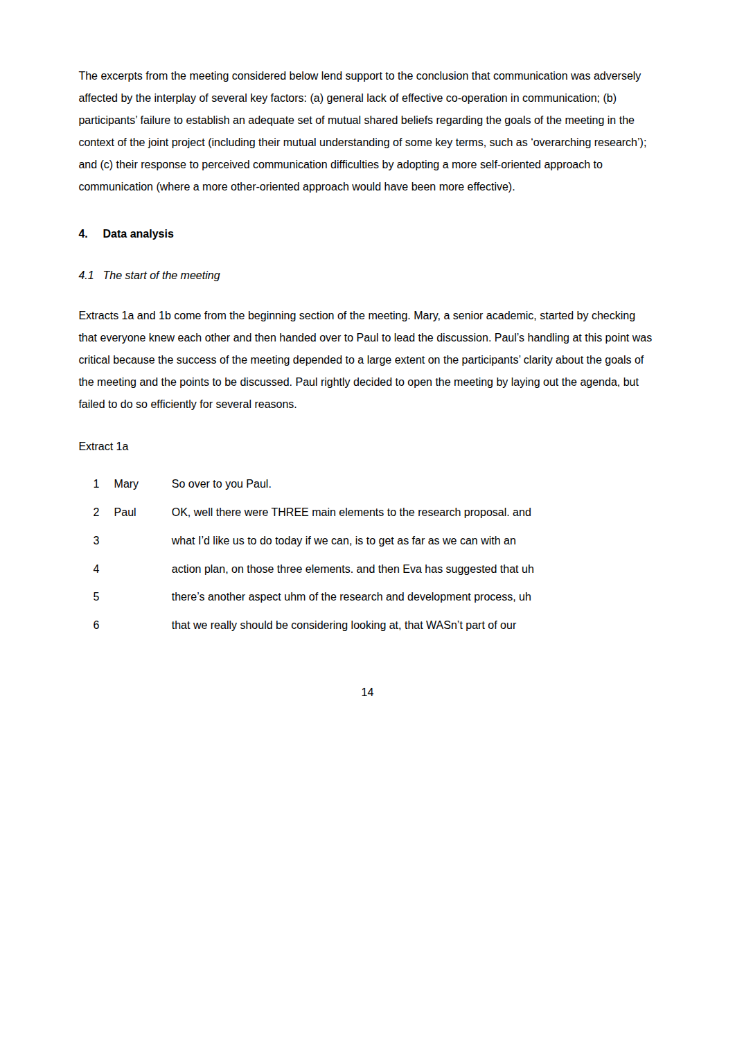The excerpts from the meeting considered below lend support to the conclusion that communication was adversely affected by the interplay of several key factors: (a) general lack of effective co-operation in communication; (b) participants’ failure to establish an adequate set of mutual shared beliefs regarding the goals of the meeting in the context of the joint project (including their mutual understanding of some key terms, such as ‘overarching research’); and (c) their response to perceived communication difficulties by adopting a more self-oriented approach to communication (where a more other-oriented approach would have been more effective).
4. Data analysis
4.1 The start of the meeting
Extracts 1a and 1b come from the beginning section of the meeting. Mary, a senior academic, started by checking that everyone knew each other and then handed over to Paul to lead the discussion. Paul’s handling at this point was critical because the success of the meeting depended to a large extent on the participants’ clarity about the goals of the meeting and the points to be discussed. Paul rightly decided to open the meeting by laying out the agenda, but failed to do so efficiently for several reasons.
Extract 1a
| 1 | Mary | So over to you Paul. |
| 2 | Paul | OK, well there were THREE main elements to the research proposal. and |
| 3 | | what I’d like us to do today if we can, is to get as far as we can with an |
| 4 | | action plan, on those three elements. and then Eva has suggested that uh |
| 5 | | there’s another aspect uhm of the research and development process, uh |
| 6 | | that we really should be considering looking at, that WASn’t part of our |
14